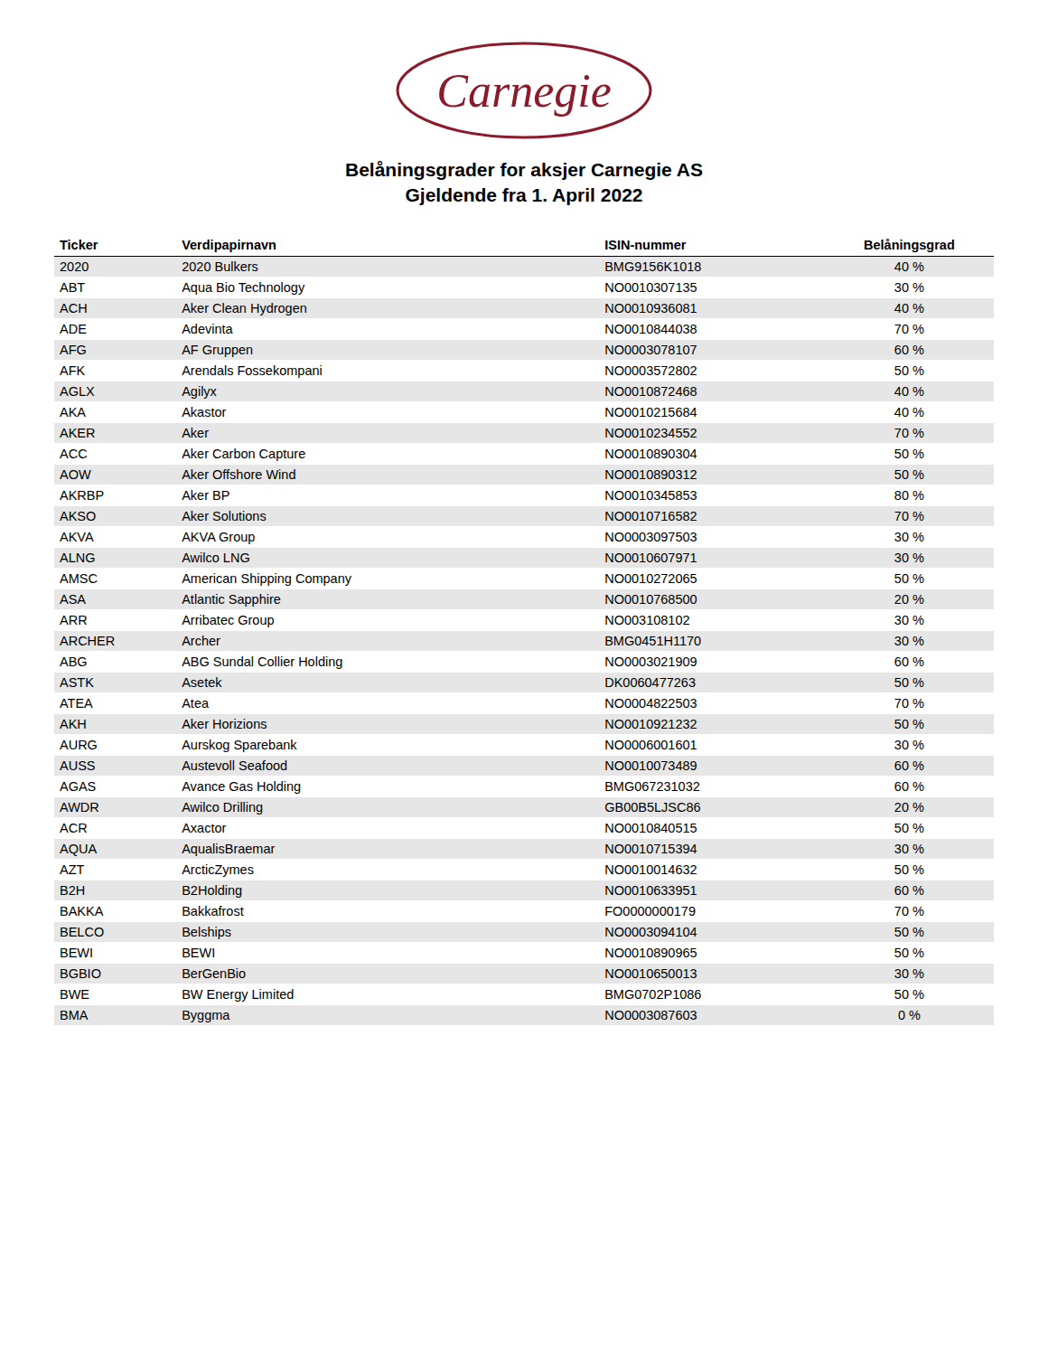Carnegie
Belåningsgrader for aksjer Carnegie AS
Gjeldende fra 1. April 2022
| Ticker | Verdipapirnavn | ISIN-nummer | Belåningsgrad |
| --- | --- | --- | --- |
| 2020 | 2020 Bulkers | BMG9156K1018 | 40 % |
| ABT | Aqua Bio Technology | NO0010307135 | 30 % |
| ACH | Aker Clean Hydrogen | NO0010936081 | 40 % |
| ADE | Adevinta | NO0010844038 | 70 % |
| AFG | AF Gruppen | NO0003078107 | 60 % |
| AFK | Arendals Fossekompani | NO0003572802 | 50 % |
| AGLX | Agilyx | NO0010872468 | 40 % |
| AKA | Akastor | NO0010215684 | 40 % |
| AKER | Aker | NO0010234552 | 70 % |
| ACC | Aker Carbon Capture | NO0010890304 | 50 % |
| AOW | Aker Offshore Wind | NO0010890312 | 50 % |
| AKRBP | Aker BP | NO0010345853 | 80 % |
| AKSO | Aker Solutions | NO0010716582 | 70 % |
| AKVA | AKVA Group | NO0003097503 | 30 % |
| ALNG | Awilco LNG | NO0010607971 | 30 % |
| AMSC | American Shipping Company | NO0010272065 | 50 % |
| ASA | Atlantic Sapphire | NO0010768500 | 20 % |
| ARR | Arribatec Group | NO003108102 | 30 % |
| ARCHER | Archer | BMG0451H1170 | 30 % |
| ABG | ABG Sundal Collier Holding | NO0003021909 | 60 % |
| ASTK | Asetek | DK0060477263 | 50 % |
| ATEA | Atea | NO0004822503 | 70 % |
| AKH | Aker Horizions | NO0010921232 | 50 % |
| AURG | Aurskog Sparebank | NO0006001601 | 30 % |
| AUSS | Austevoll Seafood | NO0010073489 | 60 % |
| AGAS | Avance Gas Holding | BMG067231032 | 60 % |
| AWDR | Awilco Drilling | GB00B5LJSC86 | 20 % |
| ACR | Axactor | NO0010840515 | 50 % |
| AQUA | AqualisBraemar | NO0010715394 | 30 % |
| AZT | ArcticZymes | NO0010014632 | 50 % |
| B2H | B2Holding | NO0010633951 | 60 % |
| BAKKA | Bakkafrost | FO0000000179 | 70 % |
| BELCO | Belships | NO0003094104 | 50 % |
| BEWI | BEWI | NO0010890965 | 50 % |
| BGBIO | BerGenBio | NO0010650013 | 30 % |
| BWE | BW Energy Limited | BMG0702P1086 | 50 % |
| BMA | Byggma | NO0003087603 | 0 % |